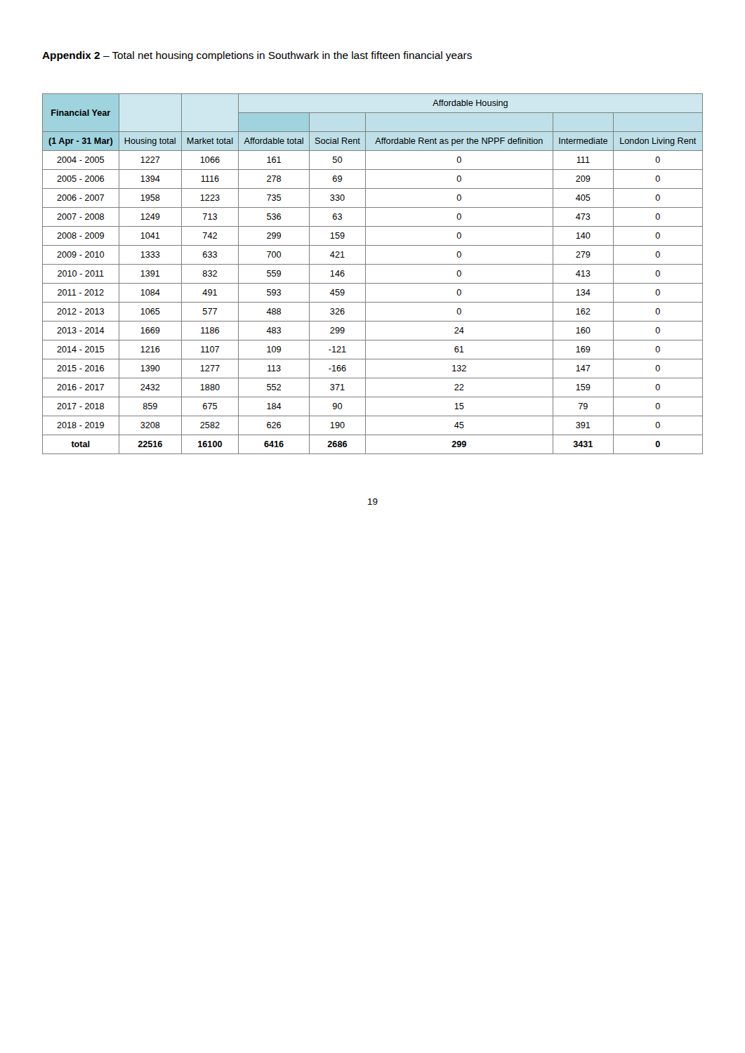Appendix 2 – Total net housing completions in Southwark in the last fifteen financial years
| Financial Year | | | Affordable Housing |
| --- | --- | --- | --- |
| (1 Apr - 31 Mar) | Housing total | Market total | Affordable total | Social Rent | Affordable Rent as per the NPPF definition | Intermediate | London Living Rent |
| 2004 - 2005 | 1227 | 1066 | 161 | 50 | 0 | 111 | 0 |
| 2005 - 2006 | 1394 | 1116 | 278 | 69 | 0 | 209 | 0 |
| 2006 - 2007 | 1958 | 1223 | 735 | 330 | 0 | 405 | 0 |
| 2007 - 2008 | 1249 | 713 | 536 | 63 | 0 | 473 | 0 |
| 2008 - 2009 | 1041 | 742 | 299 | 159 | 0 | 140 | 0 |
| 2009 - 2010 | 1333 | 633 | 700 | 421 | 0 | 279 | 0 |
| 2010 - 2011 | 1391 | 832 | 559 | 146 | 0 | 413 | 0 |
| 2011 - 2012 | 1084 | 491 | 593 | 459 | 0 | 134 | 0 |
| 2012 - 2013 | 1065 | 577 | 488 | 326 | 0 | 162 | 0 |
| 2013 - 2014 | 1669 | 1186 | 483 | 299 | 24 | 160 | 0 |
| 2014 - 2015 | 1216 | 1107 | 109 | -121 | 61 | 169 | 0 |
| 2015 - 2016 | 1390 | 1277 | 113 | -166 | 132 | 147 | 0 |
| 2016 - 2017 | 2432 | 1880 | 552 | 371 | 22 | 159 | 0 |
| 2017 - 2018 | 859 | 675 | 184 | 90 | 15 | 79 | 0 |
| 2018 - 2019 | 3208 | 2582 | 626 | 190 | 45 | 391 | 0 |
| total | 22516 | 16100 | 6416 | 2686 | 299 | 3431 | 0 |
19